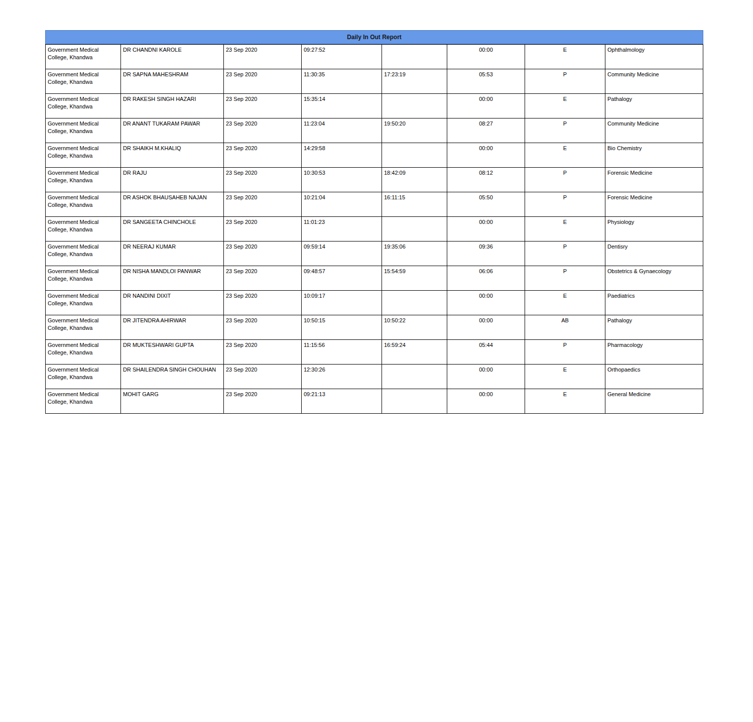Daily In Out Report
| Government Medical College, Khandwa | DR CHANDNI KAROLE | 23 Sep 2020 | 09:27:52 | | 00:00 | E | Ophthalmology |
| Government Medical College, Khandwa | DR SAPNA MAHESHRAM | 23 Sep 2020 | 11:30:35 | 17:23:19 | 05:53 | P | Community Medicine |
| Government Medical College, Khandwa | DR RAKESH SINGH HAZARI | 23 Sep 2020 | 15:35:14 | | 00:00 | E | Pathalogy |
| Government Medical College, Khandwa | DR ANANT TUKARAM PAWAR | 23 Sep 2020 | 11:23:04 | 19:50:20 | 08:27 | P | Community Medicine |
| Government Medical College, Khandwa | DR SHAIKH M.KHALIQ | 23 Sep 2020 | 14:29:58 | | 00:00 | E | Bio Chemistry |
| Government Medical College, Khandwa | DR RAJU | 23 Sep 2020 | 10:30:53 | 18:42:09 | 08:12 | P | Forensic Medicine |
| Government Medical College, Khandwa | DR ASHOK BHAUSAHEB NAJAN | 23 Sep 2020 | 10:21:04 | 16:11:15 | 05:50 | P | Forensic Medicine |
| Government Medical College, Khandwa | DR SANGEETA CHINCHOLE | 23 Sep 2020 | 11:01:23 | | 00:00 | E | Physiology |
| Government Medical College, Khandwa | DR NEERAJ KUMAR | 23 Sep 2020 | 09:59:14 | 19:35:06 | 09:36 | P | Dentisry |
| Government Medical College, Khandwa | DR NISHA MANDLOI PANWAR | 23 Sep 2020 | 09:48:57 | 15:54:59 | 06:06 | P | Obstetrics & Gynaecology |
| Government Medical College, Khandwa | DR NANDINI DIXIT | 23 Sep 2020 | 10:09:17 | | 00:00 | E | Paediatrics |
| Government Medical College, Khandwa | DR JITENDRA AHIRWAR | 23 Sep 2020 | 10:50:15 | 10:50:22 | 00:00 | AB | Pathalogy |
| Government Medical College, Khandwa | DR MUKTESHWARI GUPTA | 23 Sep 2020 | 11:15:56 | 16:59:24 | 05:44 | P | Pharmacology |
| Government Medical College, Khandwa | DR SHAILENDRA SINGH CHOUHAN | 23 Sep 2020 | 12:30:26 | | 00:00 | E | Orthopaedics |
| Government Medical College, Khandwa | MOHIT GARG | 23 Sep 2020 | 09:21:13 | | 00:00 | E | General Medicine |